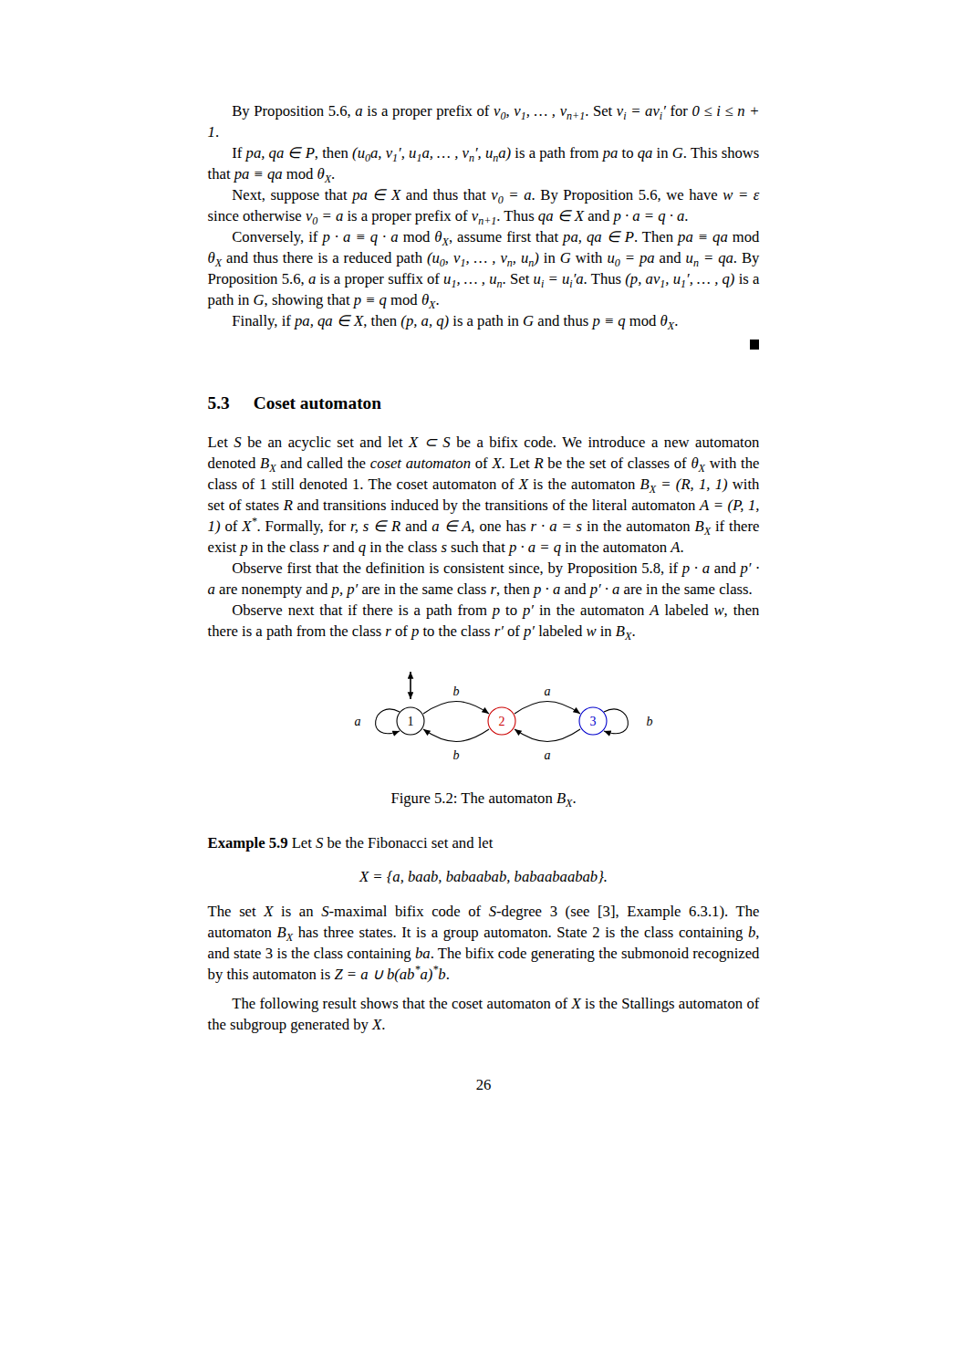By Proposition 5.6, a is a proper prefix of v0, v1, … , vn+1. Set vi = avi′ for 0 ≤ i ≤ n + 1.
If pa, qa ∈ P, then (u0a, v1′, u1a, … , vn′, una) is a path from pa to qa in G. This shows that pa ≡ qa mod θX.
Next, suppose that pa ∈ X and thus that v0 = a. By Proposition 5.6, we have w = ε since otherwise v0 = a is a proper prefix of vn+1. Thus qa ∈ X and p · a = q · a.
Conversely, if p · a ≡ q · a mod θX, assume first that pa, qa ∈ P. Then pa ≡ qa mod θX and thus there is a reduced path (u0, v1, … , vn, un) in G with u0 = pa and un = qa. By Proposition 5.6, a is a proper suffix of u1, … , un. Set ui = ui′a. Thus (p, av1, u1′, … , q) is a path in G, showing that p ≡ q mod θX.
Finally, if pa, qa ∈ X, then (p, a, q) is a path in G and thus p ≡ q mod θX.
5.3 Coset automaton
Let S be an acyclic set and let X ⊂ S be a bifix code. We introduce a new automaton denoted BX and called the coset automaton of X. Let R be the set of classes of θX with the class of 1 still denoted 1. The coset automaton of X is the automaton BX = (R, 1, 1) with set of states R and transitions induced by the transitions of the literal automaton A = (P, 1, 1) of X*. Formally, for r, s ∈ R and a ∈ A, one has r · a = s in the automaton BX if there exist p in the class r and q in the class s such that p · a = q in the automaton A.
Observe first that the definition is consistent since, by Proposition 5.8, if p · a and p′ · a are nonempty and p, p′ are in the same class r, then p · a and p′ · a are in the same class.
Observe next that if there is a path from p to p′ in the automaton A labeled w, then there is a path from the class r of p to the class r′ of p′ labeled w in BX.
1 2 3 a b b a a b
Figure 5.2: The automaton BX.
Example 5.9 Let S be the Fibonacci set and let
X = {a, baab, babaabab, babaabaabab}.
The set X is an S-maximal bifix code of S-degree 3 (see [3], Example 6.3.1). The automaton BX has three states. It is a group automaton. State 2 is the class containing b, and state 3 is the class containing ba. The bifix code generating the submonoid recognized by this automaton is Z = a ∪ b(ab*a)*b.
The following result shows that the coset automaton of X is the Stallings automaton of the subgroup generated by X.
26